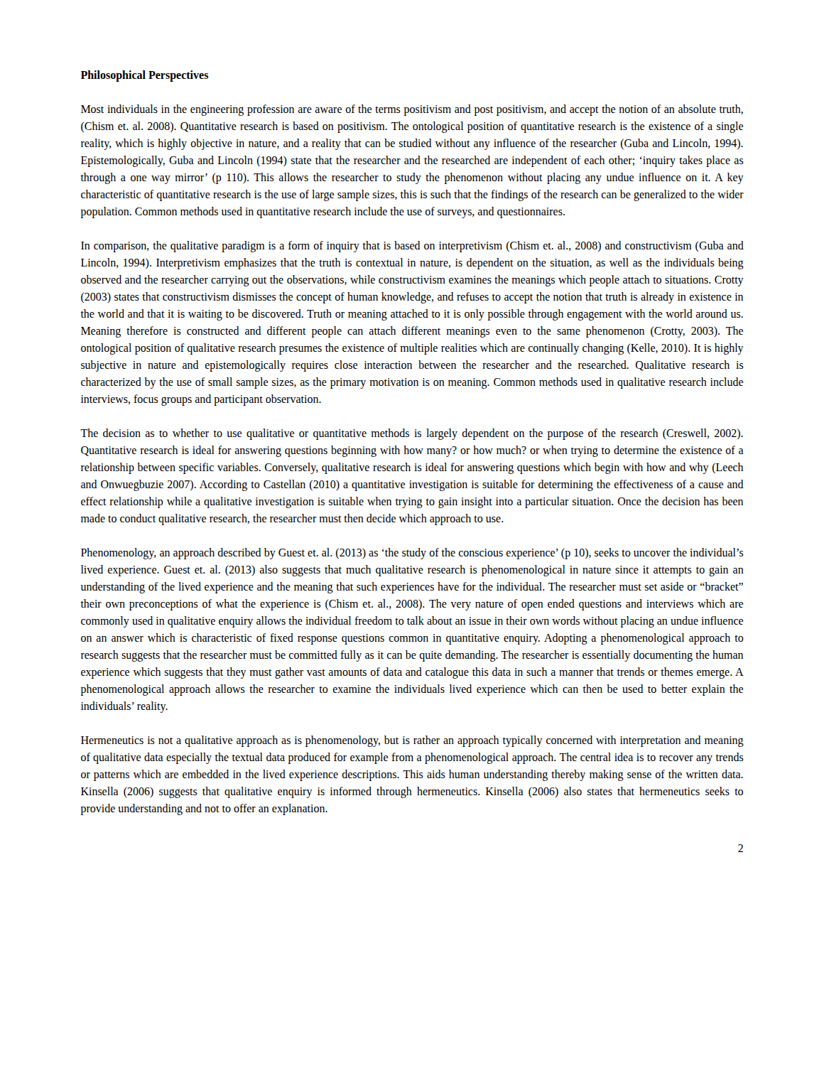Philosophical Perspectives
Most individuals in the engineering profession are aware of the terms positivism and post positivism, and accept the notion of an absolute truth, (Chism et. al. 2008). Quantitative research is based on positivism. The ontological position of quantitative research is the existence of a single reality, which is highly objective in nature, and a reality that can be studied without any influence of the researcher (Guba and Lincoln, 1994). Epistemologically, Guba and Lincoln (1994) state that the researcher and the researched are independent of each other; ‘inquiry takes place as through a one way mirror’ (p 110). This allows the researcher to study the phenomenon without placing any undue influence on it. A key characteristic of quantitative research is the use of large sample sizes, this is such that the findings of the research can be generalized to the wider population. Common methods used in quantitative research include the use of surveys, and questionnaires.
In comparison, the qualitative paradigm is a form of inquiry that is based on interpretivism (Chism et. al., 2008) and constructivism (Guba and Lincoln, 1994). Interpretivism emphasizes that the truth is contextual in nature, is dependent on the situation, as well as the individuals being observed and the researcher carrying out the observations, while constructivism examines the meanings which people attach to situations. Crotty (2003) states that constructivism dismisses the concept of human knowledge, and refuses to accept the notion that truth is already in existence in the world and that it is waiting to be discovered. Truth or meaning attached to it is only possible through engagement with the world around us. Meaning therefore is constructed and different people can attach different meanings even to the same phenomenon (Crotty, 2003). The ontological position of qualitative research presumes the existence of multiple realities which are continually changing (Kelle, 2010). It is highly subjective in nature and epistemologically requires close interaction between the researcher and the researched. Qualitative research is characterized by the use of small sample sizes, as the primary motivation is on meaning. Common methods used in qualitative research include interviews, focus groups and participant observation.
The decision as to whether to use qualitative or quantitative methods is largely dependent on the purpose of the research (Creswell, 2002). Quantitative research is ideal for answering questions beginning with how many? or how much? or when trying to determine the existence of a relationship between specific variables. Conversely, qualitative research is ideal for answering questions which begin with how and why (Leech and Onwuegbuzie 2007). According to Castellan (2010) a quantitative investigation is suitable for determining the effectiveness of a cause and effect relationship while a qualitative investigation is suitable when trying to gain insight into a particular situation. Once the decision has been made to conduct qualitative research, the researcher must then decide which approach to use.
Phenomenology, an approach described by Guest et. al. (2013) as ‘the study of the conscious experience’ (p 10), seeks to uncover the individual’s lived experience. Guest et. al. (2013) also suggests that much qualitative research is phenomenological in nature since it attempts to gain an understanding of the lived experience and the meaning that such experiences have for the individual. The researcher must set aside or “bracket” their own preconceptions of what the experience is (Chism et. al., 2008). The very nature of open ended questions and interviews which are commonly used in qualitative enquiry allows the individual freedom to talk about an issue in their own words without placing an undue influence on an answer which is characteristic of fixed response questions common in quantitative enquiry. Adopting a phenomenological approach to research suggests that the researcher must be committed fully as it can be quite demanding. The researcher is essentially documenting the human experience which suggests that they must gather vast amounts of data and catalogue this data in such a manner that trends or themes emerge. A phenomenological approach allows the researcher to examine the individuals lived experience which can then be used to better explain the individuals’ reality.
Hermeneutics is not a qualitative approach as is phenomenology, but is rather an approach typically concerned with interpretation and meaning of qualitative data especially the textual data produced for example from a phenomenological approach. The central idea is to recover any trends or patterns which are embedded in the lived experience descriptions. This aids human understanding thereby making sense of the written data. Kinsella (2006) suggests that qualitative enquiry is informed through hermeneutics. Kinsella (2006) also states that hermeneutics seeks to provide understanding and not to offer an explanation.
2